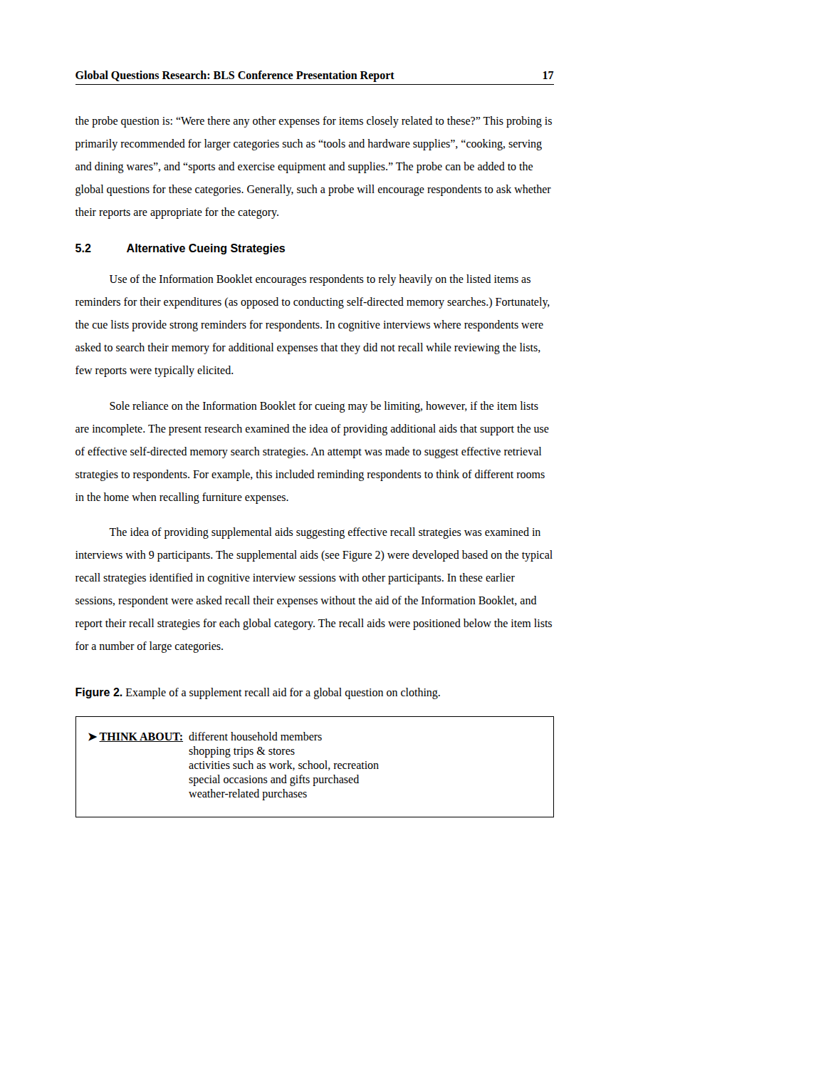Global Questions Research: BLS Conference Presentation Report 17
the probe question is: “Were there any other expenses for items closely related to these?” This probing is primarily recommended for larger categories such as “tools and hardware supplies”, “cooking, serving and dining wares”, and “sports and exercise equipment and supplies.” The probe can be added to the global questions for these categories. Generally, such a probe will encourage respondents to ask whether their reports are appropriate for the category.
5.2 Alternative Cueing Strategies
Use of the Information Booklet encourages respondents to rely heavily on the listed items as reminders for their expenditures (as opposed to conducting self-directed memory searches.) Fortunately, the cue lists provide strong reminders for respondents. In cognitive interviews where respondents were asked to search their memory for additional expenses that they did not recall while reviewing the lists, few reports were typically elicited.
Sole reliance on the Information Booklet for cueing may be limiting, however, if the item lists are incomplete. The present research examined the idea of providing additional aids that support the use of effective self-directed memory search strategies. An attempt was made to suggest effective retrieval strategies to respondents. For example, this included reminding respondents to think of different rooms in the home when recalling furniture expenses.
The idea of providing supplemental aids suggesting effective recall strategies was examined in interviews with 9 participants. The supplemental aids (see Figure 2) were developed based on the typical recall strategies identified in cognitive interview sessions with other participants. In these earlier sessions, respondent were asked recall their expenses without the aid of the Information Booklet, and report their recall strategies for each global category. The recall aids were positioned below the item lists for a number of large categories.
Figure 2. Example of a supplement recall aid for a global question on clothing.
| ➤ THINK ABOUT: | different household members shopping trips & stores activities such as work, school, recreation special occasions and gifts purchased weather-related purchases |